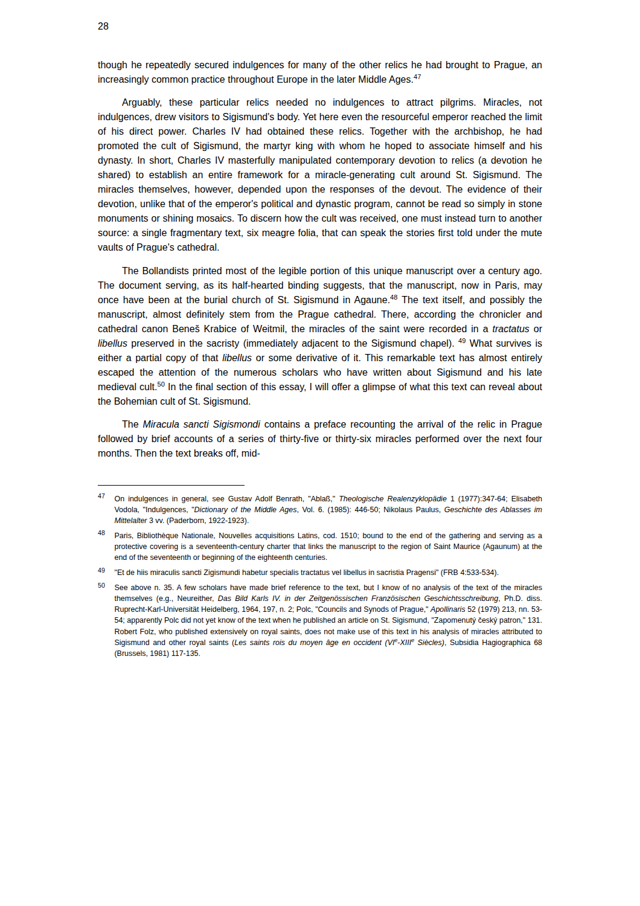28
though he repeatedly secured indulgences for many of the other relics he had brought to Prague, an increasingly common practice throughout Europe in the later Middle Ages.47
Arguably, these particular relics needed no indulgences to attract pilgrims. Miracles, not indulgences, drew visitors to Sigismund's body. Yet here even the resourceful emperor reached the limit of his direct power. Charles IV had obtained these relics. Together with the archbishop, he had promoted the cult of Sigismund, the martyr king with whom he hoped to associate himself and his dynasty. In short, Charles IV masterfully manipulated contemporary devotion to relics (a devotion he shared) to establish an entire framework for a miracle-generating cult around St. Sigismund. The miracles themselves, however, depended upon the responses of the devout. The evidence of their devotion, unlike that of the emperor's political and dynastic program, cannot be read so simply in stone monuments or shining mosaics. To discern how the cult was received, one must instead turn to another source: a single fragmentary text, six meagre folia, that can speak the stories first told under the mute vaults of Prague's cathedral.
The Bollandists printed most of the legible portion of this unique manuscript over a century ago. The document serving, as its half-hearted binding suggests, that the manuscript, now in Paris, may once have been at the burial church of St. Sigismund in Agaune.48 The text itself, and possibly the manuscript, almost definitely stem from the Prague cathedral. There, according the chronicler and cathedral canon Beneš Krabice of Weitmil, the miracles of the saint were recorded in a tractatus or libellus preserved in the sacristy (immediately adjacent to the Sigismund chapel). 49 What survives is either a partial copy of that libellus or some derivative of it. This remarkable text has almost entirely escaped the attention of the numerous scholars who have written about Sigismund and his late medieval cult.50 In the final section of this essay, I will offer a glimpse of what this text can reveal about the Bohemian cult of St. Sigismund.
The Miracula sancti Sigismondi contains a preface recounting the arrival of the relic in Prague followed by brief accounts of a series of thirty-five or thirty-six miracles performed over the next four months. Then the text breaks off, mid-
47 On indulgences in general, see Gustav Adolf Benrath, "Ablaß," Theologische Realenzyklopädie 1 (1977):347-64; Elisabeth Vodola, "Indulgences, "Dictionary of the Middle Ages, Vol. 6. (1985): 446-50; Nikolaus Paulus, Geschichte des Ablasses im Mittelalter 3 vv. (Paderborn, 1922-1923).
48 Paris, Bibliothèque Nationale, Nouvelles acquisitions Latins, cod. 1510; bound to the end of the gathering and serving as a protective covering is a seventeenth-century charter that links the manuscript to the region of Saint Maurice (Agaunum) at the end of the seventeenth or beginning of the eighteenth centuries.
49"Et de hiis miraculis sancti Zigismundi habetur specialis tractatus vel libellus in sacristia Pragensi" (FRB 4:533-534).
50 See above n. 35. A few scholars have made brief reference to the text, but I know of no analysis of the text of the miracles themselves (e.g., Neureither, Das Bild Karls IV. in der Zeitgenössischen Französischen Geschichtsschreibung, Ph.D. diss. Ruprecht-Karl-Universität Heidelberg, 1964, 197, n. 2; Polc, "Councils and Synods of Prague," Apollinaris 52 (1979) 213, nn. 53-54; apparently Polc did not yet know of the text when he published an article on St. Sigismund, "Zapomenutý český patron," 131. Robert Folz, who published extensively on royal saints, does not make use of this text in his analysis of miracles attributed to Sigismund and other royal saints (Les saints rois du moyen âge en occident (VIe-XIIIe Siècles), Subsidia Hagiographica 68 (Brussels, 1981) 117-135.